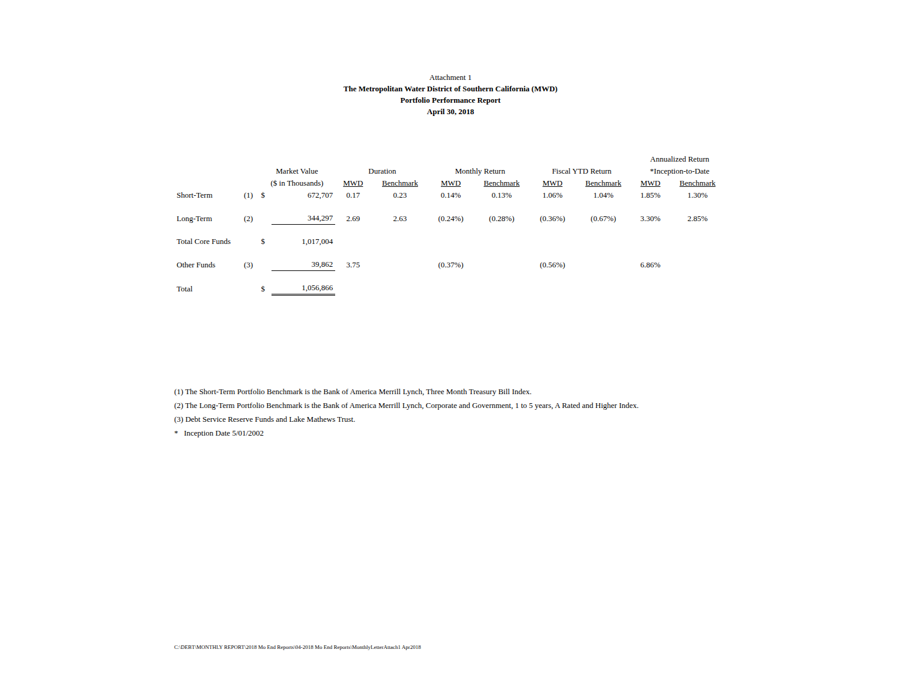Attachment 1
The Metropolitan Water District of Southern California (MWD)
Portfolio Performance Report
April 30, 2018
| | | | | | Annualized Return |
| | Market Value | Duration | Monthly Return | Fiscal YTD Return | *Inception-to-Date |
| | ($ in Thousands) | MWD | Benchmark | MWD | Benchmark | MWD | Benchmark | MWD | Benchmark |
| Short-Term | (1) | $ | 672,707 | 0.17 | 0.23 | 0.14% | 0.13% | 1.06% | 1.04% | 1.85% | 1.30% |
| Long-Term | (2) | | 344,297 | 2.69 | 2.63 | (0.24%) | (0.28%) | (0.36%) | (0.67%) | 3.30% | 2.85% |
| Total Core Funds | $ | 1,017,004 | |
| Other Funds | (3) | | 39,862 | 3.75 | | (0.37%) | | (0.56%) | | 6.86% | |
| Total | $ | 1,056,866 | |
(1) The Short-Term Portfolio Benchmark is the Bank of America Merrill Lynch, Three Month Treasury Bill Index.
(2) The Long-Term Portfolio Benchmark is the Bank of America Merrill Lynch, Corporate and Government, 1 to 5 years, A Rated and Higher Index.
(3) Debt Service Reserve Funds and Lake Mathews Trust.
* Inception Date 5/01/2002
C:\DEBT\MONTHLY REPORT\2018 Mo End Reports\04-2018 Mo End Reports\MonthlyLetterAttach1 Apr2018